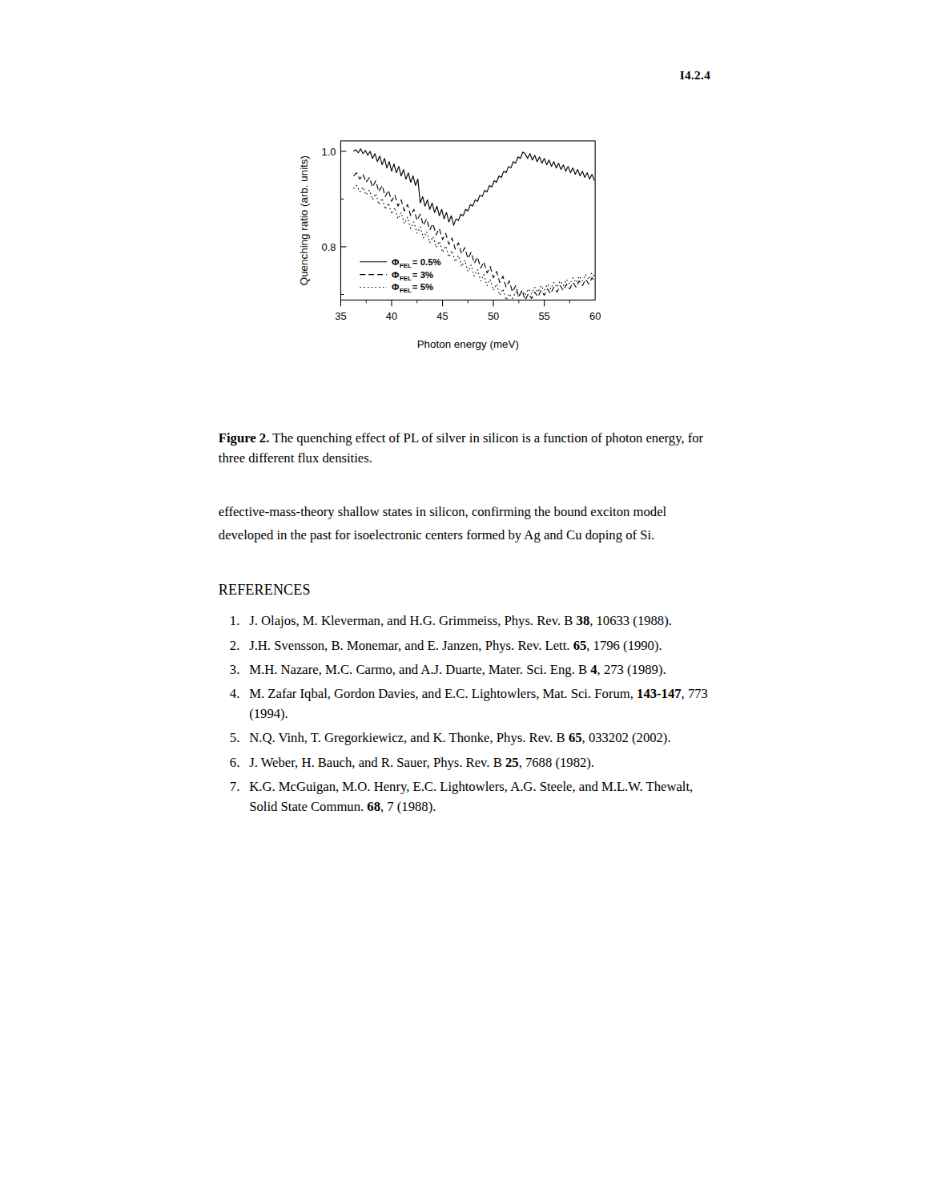I4.2.4
1.0 0.8 35 40 45 50 55 60 Photon energy (meV) Quenching ratio (arb. units) Φ FEL = 0.5% Φ FEL = 3% Φ FEL = 5%
Figure 2. The quenching effect of PL of silver in silicon is a function of photon energy, for three different flux densities.
effective-mass-theory shallow states in silicon, confirming the bound exciton model developed in the past for isoelectronic centers formed by Ag and Cu doping of Si.
REFERENCES
J. Olajos, M. Kleverman, and H.G. Grimmeiss, Phys. Rev. B 38, 10633 (1988).
J.H. Svensson, B. Monemar, and E. Janzen, Phys. Rev. Lett. 65, 1796 (1990).
M.H. Nazare, M.C. Carmo, and A.J. Duarte, Mater. Sci. Eng. B 4, 273 (1989).
M. Zafar Iqbal, Gordon Davies, and E.C. Lightowlers, Mat. Sci. Forum, 143-147, 773 (1994).
N.Q. Vinh, T. Gregorkiewicz, and K. Thonke, Phys. Rev. B 65, 033202 (2002).
J. Weber, H. Bauch, and R. Sauer, Phys. Rev. B 25, 7688 (1982).
K.G. McGuigan, M.O. Henry, E.C. Lightowlers, A.G. Steele, and M.L.W. Thewalt, Solid State Commun. 68, 7 (1988).